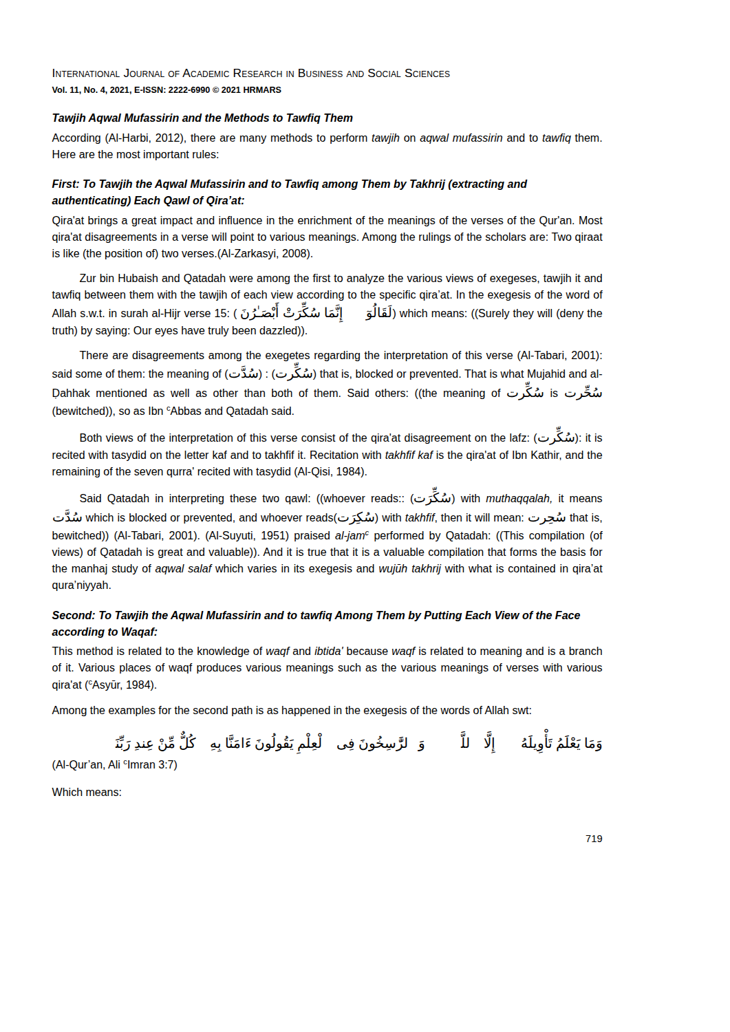International Journal of Academic Research in Business and Social Sciences
Vol. 11, No. 4, 2021, E-ISSN: 2222-6990 © 2021 HRMARS
Tawjih Aqwal Mufassirin and the Methods to Tawfiq Them
According (Al-Harbi, 2012), there are many methods to perform tawjih on aqwal mufassirin and to tawfiq them. Here are the most important rules:
First: To Tawjih the Aqwal Mufassirin and to Tawfiq among Them by Takhrij (extracting and authenticating) Each Qawl of Qira’at:
Qira'at brings a great impact and influence in the enrichment of the meanings of the verses of the Qur'an. Most qira'at disagreements in a verse will point to various meanings. Among the rulings of the scholars are: Two qiraat is like (the position of) two verses.(Al-Zarkasyi, 2008).
Zur bin Hubaish and Qatadah were among the first to analyze the various views of exegeses, tawjih it and tawfiq between them with the tawjih of each view according to the specific qira’at. In the exegesis of the word of Allah s.w.t. in surah al-Hijr verse 15: ( لَقَالُوٓا۟ إِنَّمَا سُكِّرَتْ أَبْصَـٰرُنَ) which means: ((Surely they will (deny the truth) by saying: Our eyes have truly been dazzled)).
There are disagreements among the exegetes regarding the interpretation of this verse (Al-Tabari, 2001): said some of them: the meaning of (سُكِّرت) : (سُدَّت) that is, blocked or prevented. That is what Mujahid and al-Ḍahhak mentioned as well as other than both of them. Said others: ((the meaning of سُكِّرت is سُحِّرت (bewitched)), so as Ibn cAbbas and Qatadah said.
Both views of the interpretation of this verse consist of the qira'at disagreement on the lafz: (سُكِّرت): it is recited with tasydid on the letter kaf and to takhfif it. Recitation with takhfif kaf is the qira'at of Ibn Kathir, and the remaining of the seven qurra' recited with tasydid (Al-Qisi, 1984).
Said Qatadah in interpreting these two qawl: ((whoever reads:: (سُكِّرَت) with muthaqqalah, it means سُدَّت which is blocked or prevented, and whoever reads(سُكِرَت) with takhfif, then it will mean: سُحِرت that is, bewitched)) (Al-Tabari, 2001). (Al-Suyuti, 1951) praised al-jamc performed by Qatadah: ((This compilation (of views) of Qatadah is great and valuable)). And it is true that it is a valuable compilation that forms the basis for the manhaj study of aqwal salaf which varies in its exegesis and wujūh takhrij with what is contained in qira’at qura’niyyah.
Second: To Tawjih the Aqwal Mufassirin and to tawfiq Among Them by Putting Each View of the Face according to Waqaf:
This method is related to the knowledge of waqf and ibtida' because waqf is related to meaning and is a branch of it. Various places of waqf produces various meanings such as the various meanings of verses with various qira'at (cAsyūr, 1984).
Among the examples for the second path is as happened in the exegesis of the words of Allah swt:
وَمَا يَعْلَمُ تَأْوِيلَهُۥٓ إِلَّا ٱللَّهُۗ وَٱلرَّٰسِخُونَ فِى ٱلْعِلْمِ يَقُولُونَ ءَامَنَّا بِهِۦ كُلٌّ مِّنْ عِندِ رَبِّنَاۗ
(Al-Qur’an, Ali cImran 3:7)
Which means:
719